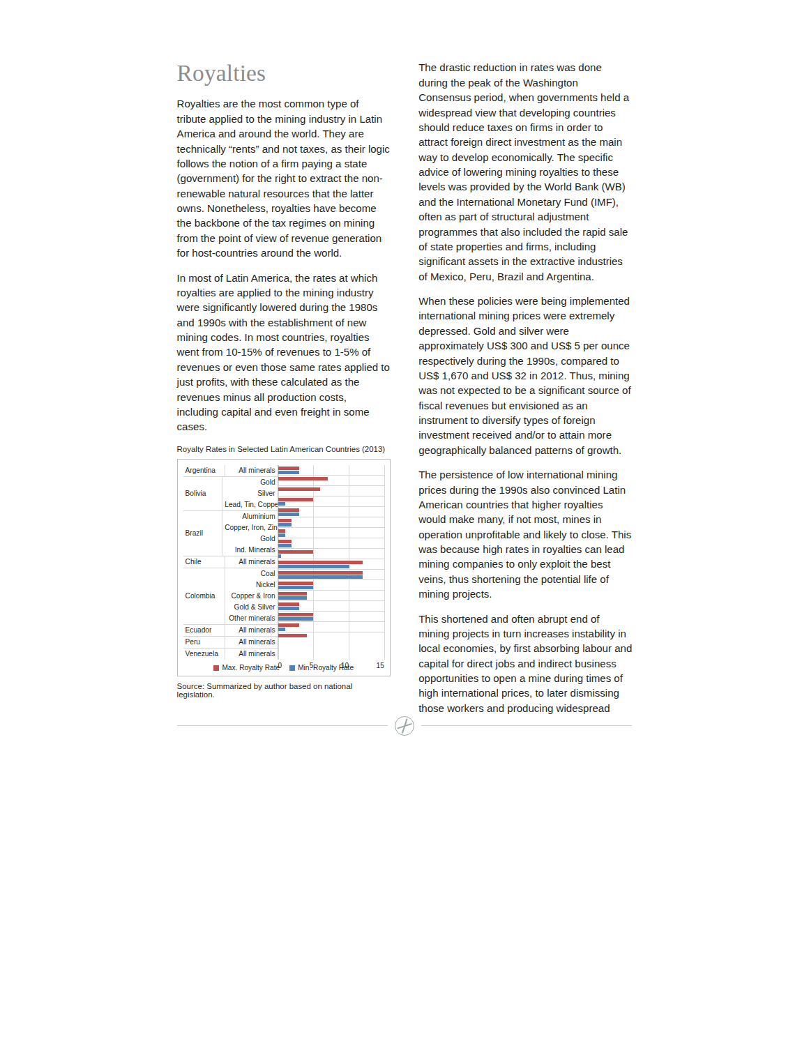Royalties
Royalties are the most common type of tribute applied to the mining industry in Latin America and around the world. They are technically “rents” and not taxes, as their logic follows the notion of a firm paying a state (government) for the right to extract the non-renewable natural resources that the latter owns. Nonetheless, royalties have become the backbone of the tax regimes on mining from the point of view of revenue generation for host-countries around the world.
In most of Latin America, the rates at which royalties are applied to the mining industry were significantly lowered during the 1980s and 1990s with the establishment of new mining codes. In most countries, royalties went from 10-15% of revenues to 1-5% of revenues or even those same rates applied to just profits, with these calculated as the revenues minus all production costs, including capital and even freight in some cases.
Royalty Rates in Selected Latin American Countries (2013)
Argentina
All minerals
Bolivia
Gold
Silver
Lead, Tin, Copper
Brazil
Aluminium
Copper, Iron, Zinc
Gold
Ind. Minerals
Chile
All minerals
Colombia
Coal
Nickel
Copper & Iron
Gold & Silver
Other minerals
Ecuador
All minerals
Peru
All minerals
Venezuela
All minerals
051015
Max. Royalty Rate Min. Royalty Rate
Source: Summarized by author based on national legislation.
The drastic reduction in rates was done during the peak of the Washington Consensus period, when governments held a widespread view that developing countries should reduce taxes on firms in order to attract foreign direct investment as the main way to develop economically. The specific advice of lowering mining royalties to these levels was provided by the World Bank (WB) and the International Monetary Fund (IMF), often as part of structural adjustment programmes that also included the rapid sale of state properties and firms, including significant assets in the extractive industries of Mexico, Peru, Brazil and Argentina.
When these policies were being implemented international mining prices were extremely depressed. Gold and silver were approximately US$ 300 and US$ 5 per ounce respectively during the 1990s, compared to US$ 1,670 and US$ 32 in 2012. Thus, mining was not expected to be a significant source of fiscal revenues but envisioned as an instrument to diversify types of foreign investment received and/or to attain more geographically balanced patterns of growth.
The persistence of low international mining prices during the 1990s also convinced Latin American countries that higher royalties would make many, if not most, mines in operation unprofitable and likely to close. This was because high rates in royalties can lead mining companies to only exploit the best veins, thus shortening the potential life of mining projects.
This shortened and often abrupt end of mining projects in turn increases instability in local economies, by first absorbing labour and capital for direct jobs and indirect business opportunities to open a mine during times of high international prices, to later dismissing those workers and producing widespread